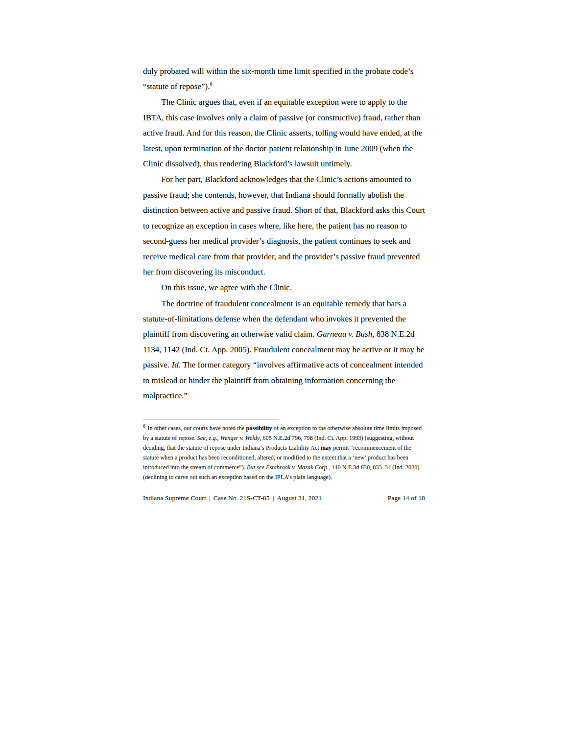duly probated will within the six-month time limit specified in the probate code’s “statute of repose”).6
The Clinic argues that, even if an equitable exception were to apply to the IBTA, this case involves only a claim of passive (or constructive) fraud, rather than active fraud. And for this reason, the Clinic asserts, tolling would have ended, at the latest, upon termination of the doctor-patient relationship in June 2009 (when the Clinic dissolved), thus rendering Blackford’s lawsuit untimely.
For her part, Blackford acknowledges that the Clinic’s actions amounted to passive fraud; she contends, however, that Indiana should formally abolish the distinction between active and passive fraud. Short of that, Blackford asks this Court to recognize an exception in cases where, like here, the patient has no reason to second-guess her medical provider’s diagnosis, the patient continues to seek and receive medical care from that provider, and the provider’s passive fraud prevented her from discovering its misconduct.
On this issue, we agree with the Clinic.
The doctrine of fraudulent concealment is an equitable remedy that bars a statute-of-limitations defense when the defendant who invokes it prevented the plaintiff from discovering an otherwise valid claim. Garneau v. Bush, 838 N.E.2d 1134, 1142 (Ind. Ct. App. 2005). Fraudulent concealment may be active or it may be passive. Id. The former category “involves affirmative acts of concealment intended to mislead or hinder the plaintiff from obtaining information concerning the malpractice.”
6 In other cases, our courts have noted the possibility of an exception to the otherwise absolute time limits imposed by a statute of repose. See, e.g., Wenger v. Weldy, 605 N.E.2d 796, 798 (Ind. Ct. App. 1993) (suggesting, without deciding, that the statute of repose under Indiana’s Products Liability Act may permit “recommencement of the statute when a product has been reconditioned, altered, or modified to the extent that a ‘new’ product has been introduced into the stream of commerce”). But see Estabrook v. Mazak Corp., 140 N.E.3d 830, 833–34 (Ind. 2020) (declining to carve out such an exception based on the IPLA’s plain language).
Indiana Supreme Court|Case No. 21S-CT-85|August 31, 2021 Page 14 of 18